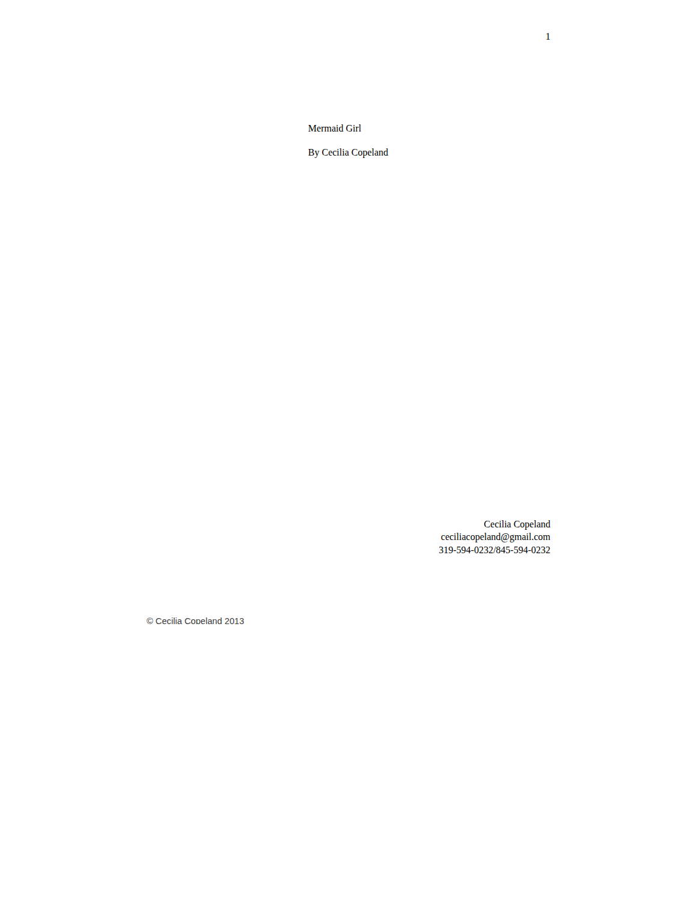1
Mermaid Girl
By Cecilia Copeland
Cecilia Copeland
ceciliacopeland@gmail.com
319-594-0232/845-594-0232
© Cecilia Copeland 2013